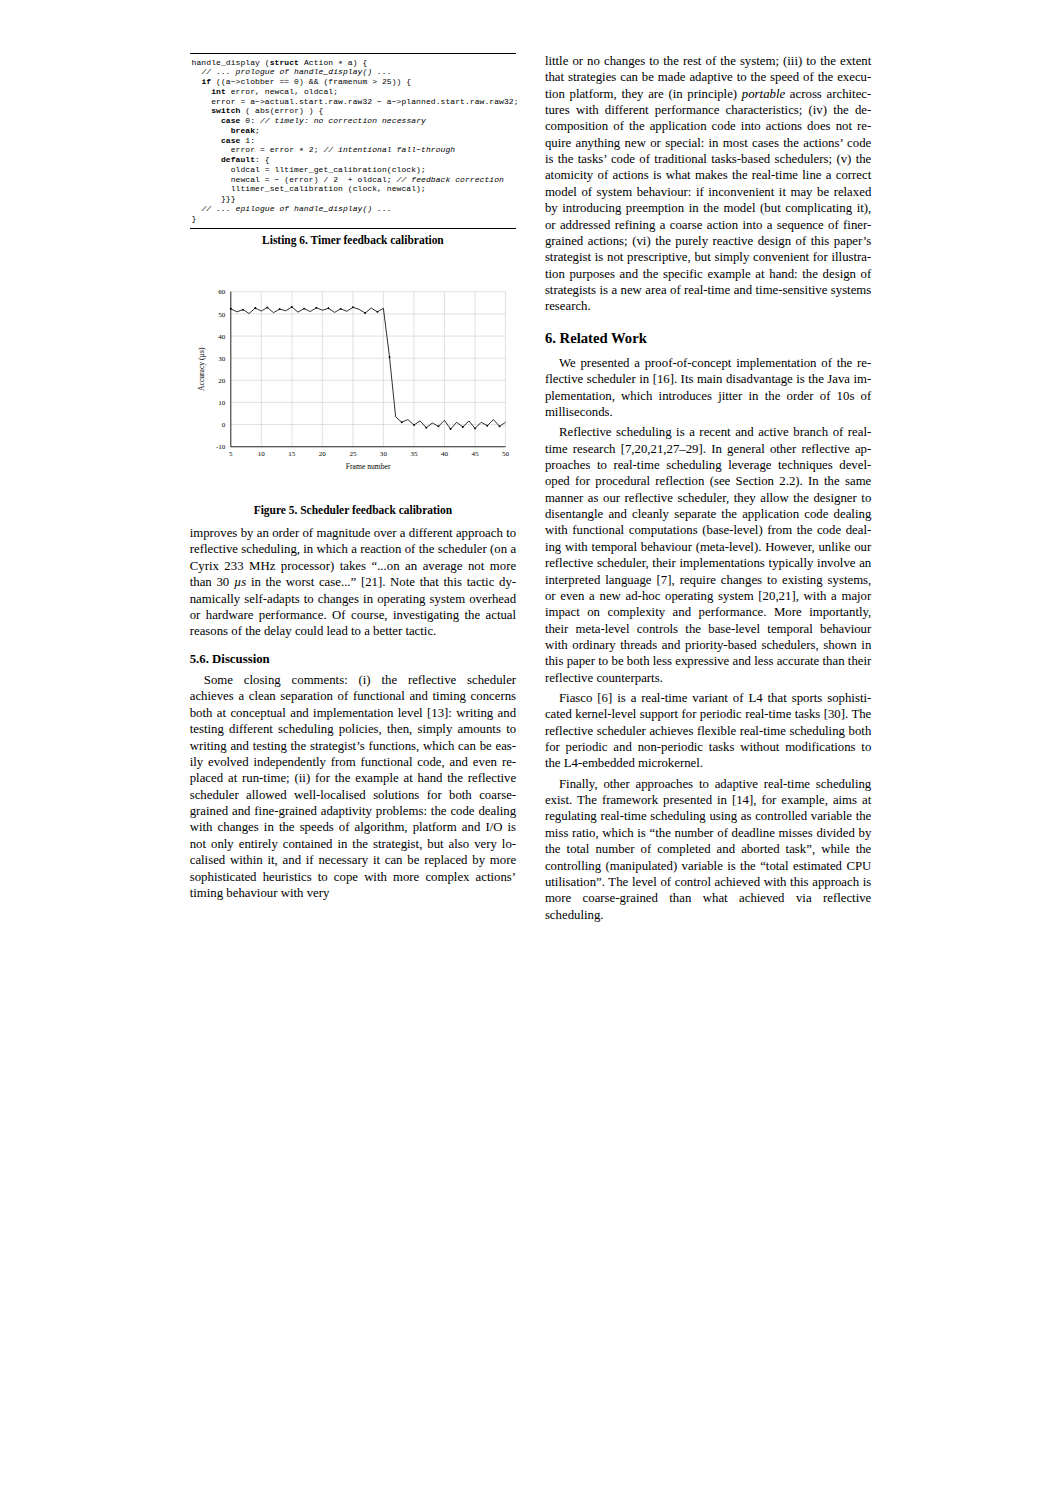handle_display (struct Action ∗ a) {
  // ... prologue of handle_display() ...
  if ((a−>clobber == 0) && (framenum > 25)) {
    int error, newcal, oldcal;
    error = a−>actual.start.raw.raw32 − a−>planned.start.raw.raw32;
    switch ( abs(error) ) {
      case 0: // timely: no correction necessary
        break;
      case 1:
        error = error ∗ 2; // intentional fall−through
      default: {
        oldcal = lltimer_get_calibration(clock);
        newcal = − (error) / 2  + oldcal; // feedback correction
        lltimer_set_calibration (clock, newcal);
      }}}
  // ... epilogue of handle_display() ...
}
Listing 6. Timer feedback calibration
-10 0 10 20 30 40 50 60 5 10 15 20 25 30 35 40 45 50 Frame number Accuracy (µs)
Figure 5. Scheduler feedback calibration
improves by an order of magnitude over a different approach to reflective scheduling, in which a reaction of the scheduler (on a Cyrix 233 MHz processor) takes “...on an average not more than 30 µs in the worst case...” [21]. Note that this tactic dynamically self-adapts to changes in operating system overhead or hardware performance. Of course, investigating the actual reasons of the delay could lead to a better tactic.
5.6. Discussion
Some closing comments: (i) the reflective scheduler achieves a clean separation of functional and timing concerns both at conceptual and implementation level [13]: writing and testing different scheduling policies, then, simply amounts to writing and testing the strategist’s functions, which can be easily evolved independently from functional code, and even replaced at run-time; (ii) for the example at hand the reflective scheduler allowed well-localised solutions for both coarse-grained and fine-grained adaptivity problems: the code dealing with changes in the speeds of algorithm, platform and I/O is not only entirely contained in the strategist, but also very localised within it, and if necessary it can be replaced by more sophisticated heuristics to cope with more complex actions’ timing behaviour with very
little or no changes to the rest of the system; (iii) to the extent that strategies can be made adaptive to the speed of the execution platform, they are (in principle) portable across architectures with different performance characteristics; (iv) the decomposition of the application code into actions does not require anything new or special: in most cases the actions’ code is the tasks’ code of traditional tasks-based schedulers; (v) the atomicity of actions is what makes the real-time line a correct model of system behaviour: if inconvenient it may be relaxed by introducing preemption in the model (but complicating it), or addressed refining a coarse action into a sequence of finer-grained actions; (vi) the purely reactive design of this paper’s strategist is not prescriptive, but simply convenient for illustration purposes and the specific example at hand: the design of strategists is a new area of real-time and time-sensitive systems research.
6. Related Work
We presented a proof-of-concept implementation of the reflective scheduler in [16]. Its main disadvantage is the Java implementation, which introduces jitter in the order of 10s of milliseconds.
Reflective scheduling is a recent and active branch of real-time research [7,20,21,27–29]. In general other reflective approaches to real-time scheduling leverage techniques developed for procedural reflection (see Section 2.2). In the same manner as our reflective scheduler, they allow the designer to disentangle and cleanly separate the application code dealing with functional computations (base-level) from the code dealing with temporal behaviour (meta-level). However, unlike our reflective scheduler, their implementations typically involve an interpreted language [7], require changes to existing systems, or even a new ad-hoc operating system [20,21], with a major impact on complexity and performance. More importantly, their meta-level controls the base-level temporal behaviour with ordinary threads and priority-based schedulers, shown in this paper to be both less expressive and less accurate than their reflective counterparts.
Fiasco [6] is a real-time variant of L4 that sports sophisticated kernel-level support for periodic real-time tasks [30]. The reflective scheduler achieves flexible real-time scheduling both for periodic and non-periodic tasks without modifications to the L4-embedded microkernel.
Finally, other approaches to adaptive real-time scheduling exist. The framework presented in [14], for example, aims at regulating real-time scheduling using as controlled variable the miss ratio, which is “the number of deadline misses divided by the total number of completed and aborted task”, while the controlling (manipulated) variable is the “total estimated CPU utilisation”. The level of control achieved with this approach is more coarse-grained than what achieved via reflective scheduling.